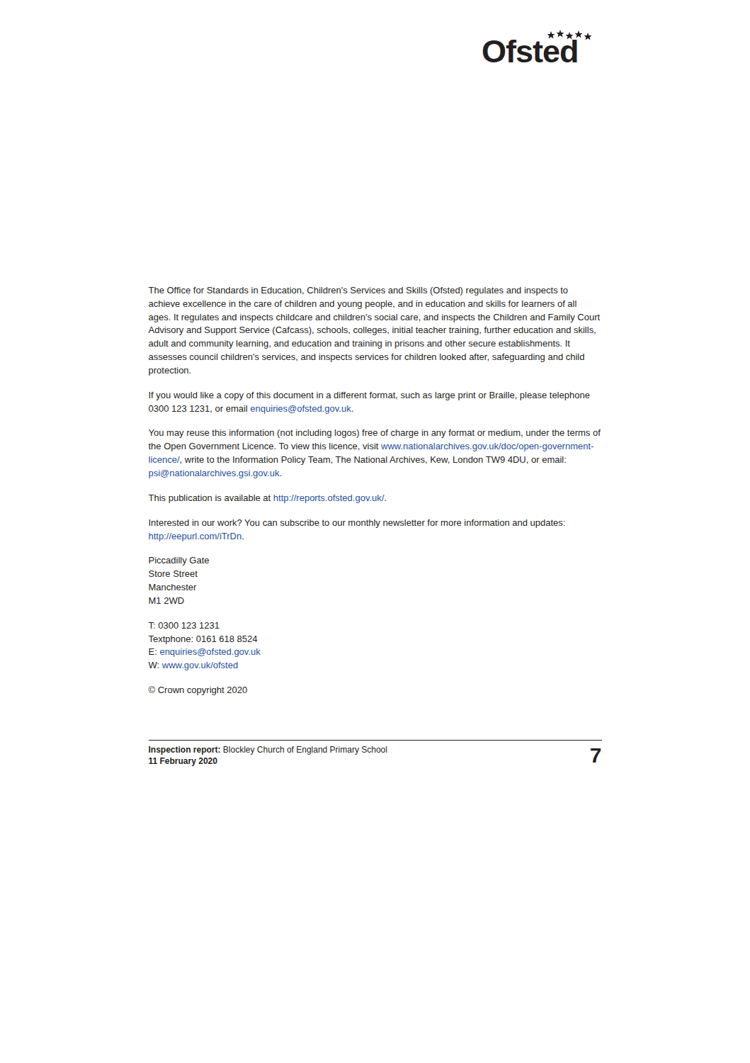Ofsted
The Office for Standards in Education, Children's Services and Skills (Ofsted) regulates and inspects to achieve excellence in the care of children and young people, and in education and skills for learners of all ages. It regulates and inspects childcare and children's social care, and inspects the Children and Family Court Advisory and Support Service (Cafcass), schools, colleges, initial teacher training, further education and skills, adult and community learning, and education and training in prisons and other secure establishments. It assesses council children's services, and inspects services for children looked after, safeguarding and child protection.
If you would like a copy of this document in a different format, such as large print or Braille, please telephone 0300 123 1231, or email enquiries@ofsted.gov.uk.
You may reuse this information (not including logos) free of charge in any format or medium, under the terms of the Open Government Licence. To view this licence, visit www.nationalarchives.gov.uk/doc/open-government-licence/, write to the Information Policy Team, The National Archives, Kew, London TW9 4DU, or email: psi@nationalarchives.gsi.gov.uk.
This publication is available at http://reports.ofsted.gov.uk/.
Interested in our work? You can subscribe to our monthly newsletter for more information and updates:
http://eepurl.com/iTrDn.
Piccadilly Gate
Store Street
Manchester
M1 2WD
T: 0300 123 1231
Textphone: 0161 618 8524
E: enquiries@ofsted.gov.uk
W: www.gov.uk/ofsted
© Crown copyright 2020
Inspection report: Blockley Church of England Primary School
11 February 2020
7